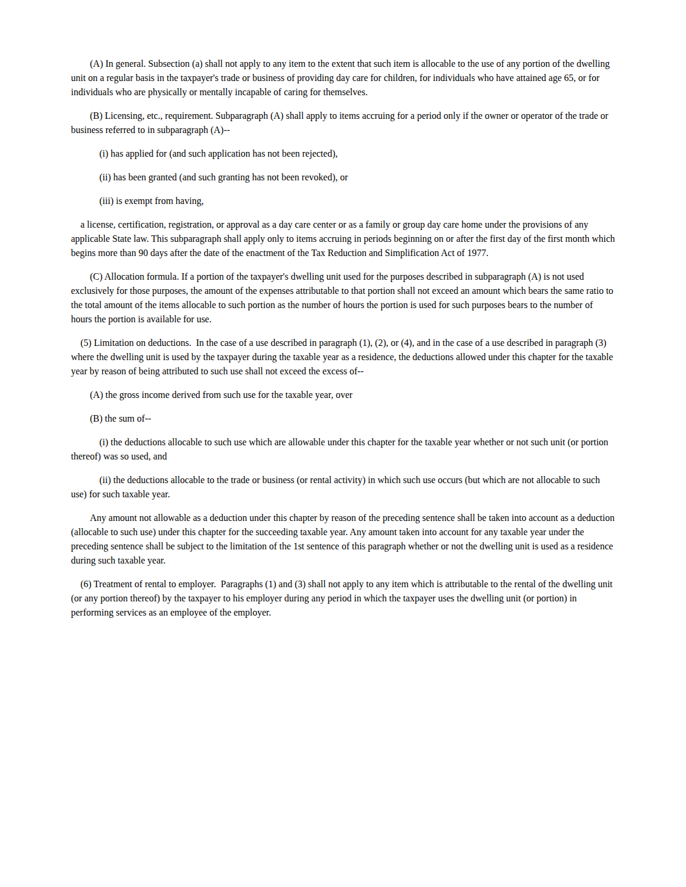(A) In general. Subsection (a) shall not apply to any item to the extent that such item is allocable to the use of any portion of the dwelling unit on a regular basis in the taxpayer's trade or business of providing day care for children, for individuals who have attained age 65, or for individuals who are physically or mentally incapable of caring for themselves.
(B) Licensing, etc., requirement. Subparagraph (A) shall apply to items accruing for a period only if the owner or operator of the trade or business referred to in subparagraph (A)--
(i) has applied for (and such application has not been rejected),
(ii) has been granted (and such granting has not been revoked), or
(iii) is exempt from having,
a license, certification, registration, or approval as a day care center or as a family or group day care home under the provisions of any applicable State law. This subparagraph shall apply only to items accruing in periods beginning on or after the first day of the first month which begins more than 90 days after the date of the enactment of the Tax Reduction and Simplification Act of 1977.
(C) Allocation formula. If a portion of the taxpayer's dwelling unit used for the purposes described in subparagraph (A) is not used exclusively for those purposes, the amount of the expenses attributable to that portion shall not exceed an amount which bears the same ratio to the total amount of the items allocable to such portion as the number of hours the portion is used for such purposes bears to the number of hours the portion is available for use.
(5) Limitation on deductions. In the case of a use described in paragraph (1), (2), or (4), and in the case of a use described in paragraph (3) where the dwelling unit is used by the taxpayer during the taxable year as a residence, the deductions allowed under this chapter for the taxable year by reason of being attributed to such use shall not exceed the excess of--
(A) the gross income derived from such use for the taxable year, over
(B) the sum of--
(i) the deductions allocable to such use which are allowable under this chapter for the taxable year whether or not such unit (or portion thereof) was so used, and
(ii) the deductions allocable to the trade or business (or rental activity) in which such use occurs (but which are not allocable to such use) for such taxable year.
Any amount not allowable as a deduction under this chapter by reason of the preceding sentence shall be taken into account as a deduction (allocable to such use) under this chapter for the succeeding taxable year. Any amount taken into account for any taxable year under the preceding sentence shall be subject to the limitation of the 1st sentence of this paragraph whether or not the dwelling unit is used as a residence during such taxable year.
(6) Treatment of rental to employer. Paragraphs (1) and (3) shall not apply to any item which is attributable to the rental of the dwelling unit (or any portion thereof) by the taxpayer to his employer during any period in which the taxpayer uses the dwelling unit (or portion) in performing services as an employee of the employer.